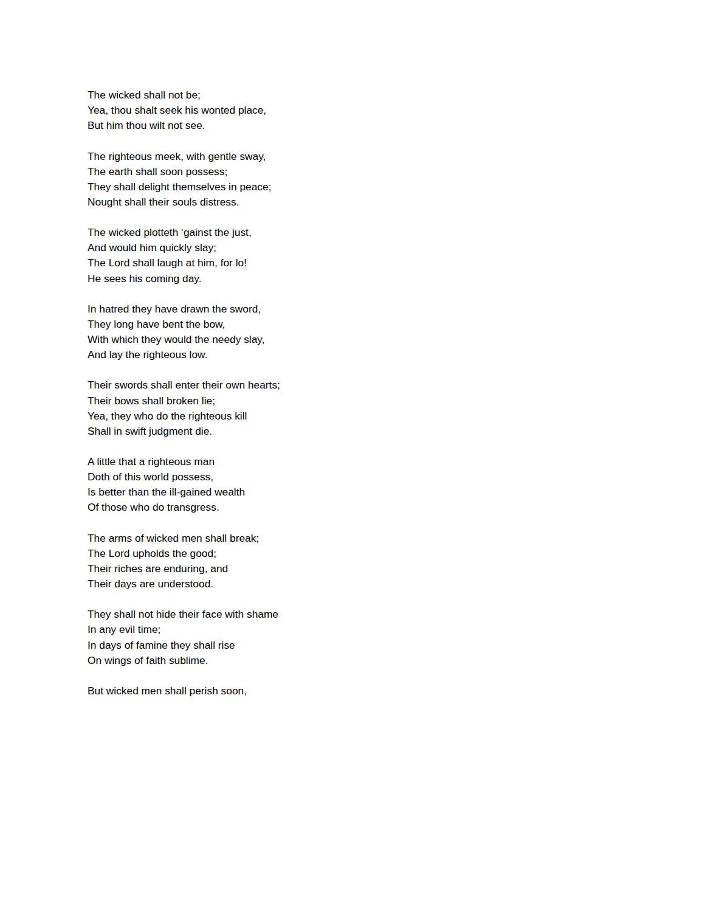The wicked shall not be;
Yea, thou shalt seek his wonted place,
But him thou wilt not see.
The righteous meek, with gentle sway,
The earth shall soon possess;
They shall delight themselves in peace;
Nought shall their souls distress.
The wicked plotteth ‘gainst the just,
And would him quickly slay;
The Lord shall laugh at him, for lo!
He sees his coming day.
In hatred they have drawn the sword,
They long have bent the bow,
With which they would the needy slay,
And lay the righteous low.
Their swords shall enter their own hearts;
Their bows shall broken lie;
Yea, they who do the righteous kill
Shall in swift judgment die.
A little that a righteous man
Doth of this world possess,
Is better than the ill-gained wealth
Of those who do transgress.
The arms of wicked men shall break;
The Lord upholds the good;
Their riches are enduring, and
Their days are understood.
They shall not hide their face with shame
In any evil time;
In days of famine they shall rise
On wings of faith sublime.
But wicked men shall perish soon,